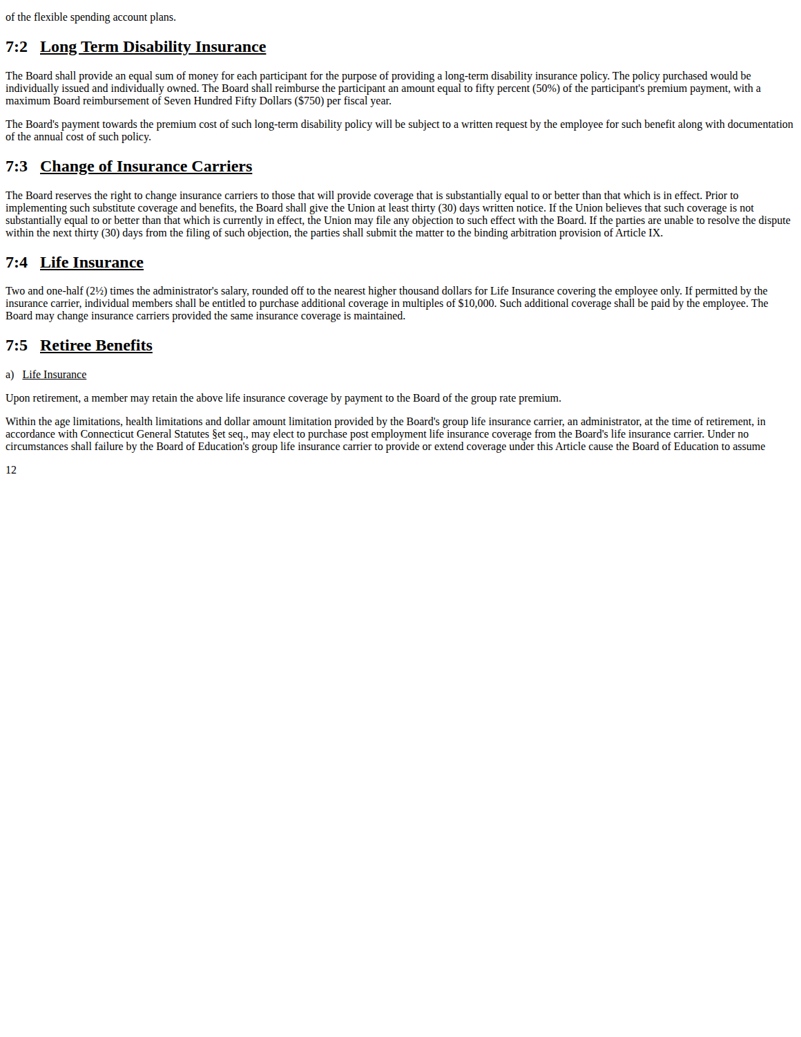of the flexible spending account plans.
7:2 Long Term Disability Insurance
The Board shall provide an equal sum of money for each participant for the purpose of providing a long-term disability insurance policy. The policy purchased would be individually issued and individually owned. The Board shall reimburse the participant an amount equal to fifty percent (50%) of the participant's premium payment, with a maximum Board reimbursement of Seven Hundred Fifty Dollars ($750) per fiscal year.
The Board's payment towards the premium cost of such long-term disability policy will be subject to a written request by the employee for such benefit along with documentation of the annual cost of such policy.
7:3 Change of Insurance Carriers
The Board reserves the right to change insurance carriers to those that will provide coverage that is substantially equal to or better than that which is in effect. Prior to implementing such substitute coverage and benefits, the Board shall give the Union at least thirty (30) days written notice. If the Union believes that such coverage is not substantially equal to or better than that which is currently in effect, the Union may file any objection to such effect with the Board. If the parties are unable to resolve the dispute within the next thirty (30) days from the filing of such objection, the parties shall submit the matter to the binding arbitration provision of Article IX.
7:4 Life Insurance
Two and one-half (2½) times the administrator's salary, rounded off to the nearest higher thousand dollars for Life Insurance covering the employee only. If permitted by the insurance carrier, individual members shall be entitled to purchase additional coverage in multiples of $10,000. Such additional coverage shall be paid by the employee. The Board may change insurance carriers provided the same insurance coverage is maintained.
7:5 Retiree Benefits
a) Life Insurance
Upon retirement, a member may retain the above life insurance coverage by payment to the Board of the group rate premium.
Within the age limitations, health limitations and dollar amount limitation provided by the Board's group life insurance carrier, an administrator, at the time of retirement, in accordance with Connecticut General Statutes §et seq., may elect to purchase post employment life insurance coverage from the Board's life insurance carrier. Under no circumstances shall failure by the Board of Education's group life insurance carrier to provide or extend coverage under this Article cause the Board of Education to assume
12